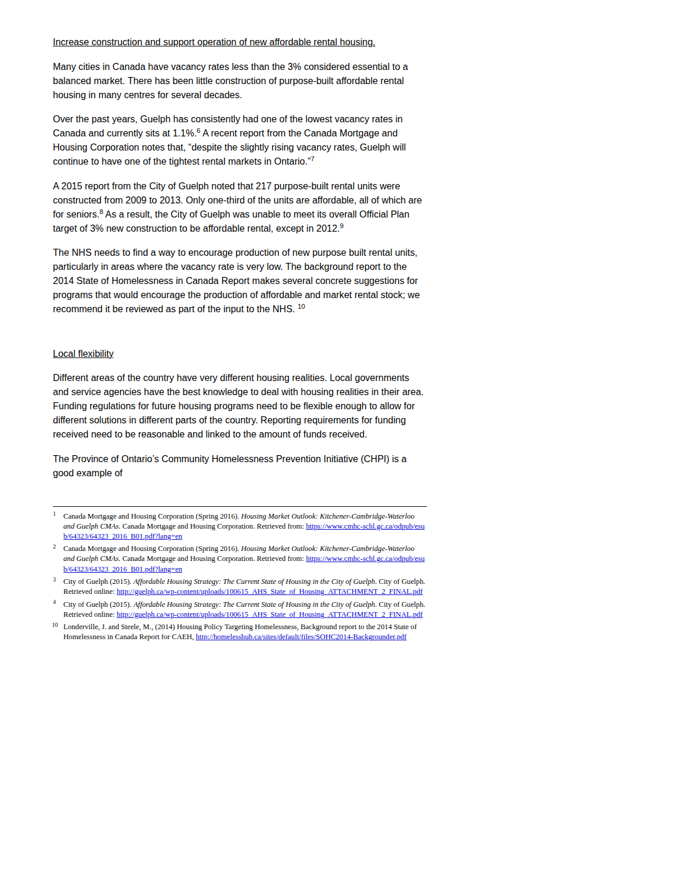Increase construction and support operation of new affordable rental housing.
Many cities in Canada have vacancy rates less than the 3% considered essential to a balanced market. There has been little construction of purpose-built affordable rental housing in many centres for several decades.
Over the past years, Guelph has consistently had one of the lowest vacancy rates in Canada and currently sits at 1.1%.6 A recent report from the Canada Mortgage and Housing Corporation notes that, “despite the slightly rising vacancy rates, Guelph will continue to have one of the tightest rental markets in Ontario.”7
A 2015 report from the City of Guelph noted that 217 purpose-built rental units were constructed from 2009 to 2013. Only one-third of the units are affordable, all of which are for seniors.8 As a result, the City of Guelph was unable to meet its overall Official Plan target of 3% new construction to be affordable rental, except in 2012.9
The NHS needs to find a way to encourage production of new purpose built rental units, particularly in areas where the vacancy rate is very low. The background report to the 2014 State of Homelessness in Canada Report makes several concrete suggestions for programs that would encourage the production of affordable and market rental stock; we recommend it be reviewed as part of the input to the NHS. 10
Local flexibility
Different areas of the country have very different housing realities. Local governments and service agencies have the best knowledge to deal with housing realities in their area. Funding regulations for future housing programs need to be flexible enough to allow for different solutions in different parts of the country. Reporting requirements for funding received need to be reasonable and linked to the amount of funds received.
The Province of Ontario’s Community Homelessness Prevention Initiative (CHPI) is a good example of
Canada Mortgage and Housing Corporation (Spring 2016). Housing Market Outlook: Kitchener-Cambridge-Waterloo and Guelph CMAs. Canada Mortgage and Housing Corporation. Retrieved from: https://www.cmhc-schl.gc.ca/odpub/esub/64323/64323_2016_B01.pdf?lang=en
Canada Mortgage and Housing Corporation (Spring 2016). Housing Market Outlook: Kitchener-Cambridge-Waterloo and Guelph CMAs. Canada Mortgage and Housing Corporation. Retrieved from: https://www.cmhc-schl.gc.ca/odpub/esub/64323/64323_2016_B01.pdf?lang=en
City of Guelph (2015). Affordable Housing Strategy: The Current State of Housing in the City of Guelph. City of Guelph. Retrieved online: http://guelph.ca/wp-content/uploads/100615_AHS_State_of_Housing_ATTACHMENT_2_FINAL.pdf
City of Guelph (2015). Affordable Housing Strategy: The Current State of Housing in the City of Guelph. City of Guelph. Retrieved online: http://guelph.ca/wp-content/uploads/100615_AHS_State_of_Housing_ATTACHMENT_2_FINAL.pdf
Londerville, J. and Steele, M., (2014) Housing Policy Targeting Homelessness, Background report to the 2014 State of Homelessness in Canada Report for CAEH, http://homelesshub.ca/sites/default/files/SOHC2014-Backgrounder.pdf